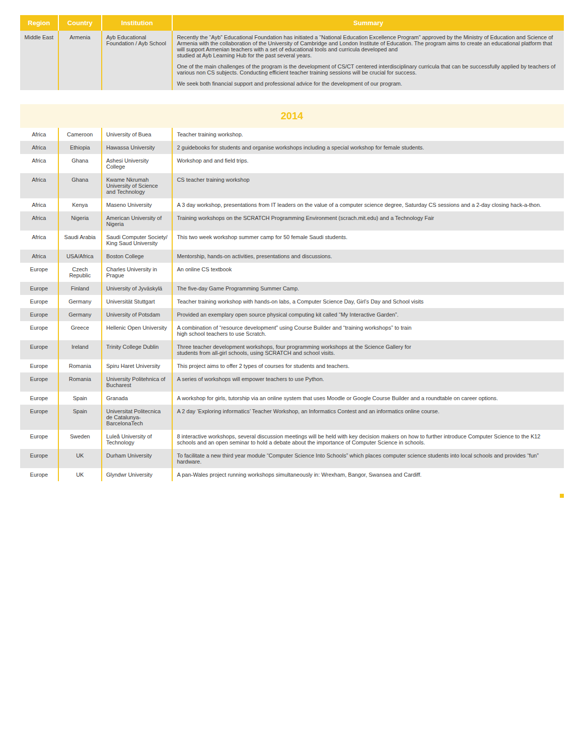| Region | Country | Institution | Summary |
| --- | --- | --- | --- |
| Middle East | Armenia | Ayb Educational Foundation / Ayb School | Recently the “Ayb” Educational Foundation has initiated a “National Education Excellence Program” approved by the Ministry of Education and Science of Armenia with the collaboration of the University of Cambridge and London Institute of Education. The program aims to create an educational platform that will support Armenian teachers with a set of educational tools and curricula developed and studied at Ayb Learning Hub for the past several years. One of the main challenges of the program is the development of CS/CT centered interdisciplinary curricula that can be successfully applied by teachers of various non CS subjects. Conducting efficient teacher training sessions will be crucial for success. We seek both financial support and professional advice for the development of our program. |
| 2014 |
| Africa | Cameroon | University of Buea | Teacher training workshop. |
| Africa | Ethiopia | Hawassa University | 2 guidebooks for students and organise workshops including a special workshop for female students. |
| Africa | Ghana | Ashesi University College | Workshop and and field trips. |
| Africa | Ghana | Kwame Nkrumah University of Science and Technology | CS teacher training workshop |
| Africa | Kenya | Maseno University | A 3 day workshop, presentations from IT leaders on the value of a computer science degree, Saturday CS sessions and a 2-day closing hack-a-thon. |
| Africa | Nigeria | American University of Nigeria | Training workshops on the SCRATCH Programming Environment (scrach.mit.edu) and a Technology Fair |
| Africa | Saudi Arabia | Saudi Computer Society/ King Saud University | This two week workshop summer camp for 50 female Saudi students. |
| Africa | USA/Africa | Boston College | Mentorship, hands-on activities, presentations and discussions. |
| Europe | Czech Republic | Charles University in Prague | An online CS textbook |
| Europe | Finland | University of Jyväskylä | The five-day Game Programming Summer Camp. |
| Europe | Germany | Universität Stuttgart | Teacher training workshop with hands-on labs, a Computer Science Day, Girl’s Day and School visits |
| Europe | Germany | University of Potsdam | Provided an exemplary open source physical computing kit called “My Interactive Garden”. |
| Europe | Greece | Hellenic Open University | A combination of “resource development” using Course Builder and “training workshops” to train high school teachers to use Scratch. |
| Europe | Ireland | Trinity College Dublin | Three teacher development workshops, four programming workshops at the Science Gallery for students from all-girl schools, using SCRATCH and school visits. |
| Europe | Romania | Spiru Haret University | This project aims to offer 2 types of courses for students and teachers. |
| Europe | Romania | University Politehnica of Bucharest | A series of workshops will empower teachers to use Python. |
| Europe | Spain | Granada | A workshop for girls, tutorship via an online system that uses Moodle or Google Course Builder and a roundtable on career options. |
| Europe | Spain | Universitat Politecnica de Catalunya-BarcelonaTech | A 2 day ‘Exploring informatics’ Teacher Workshop, an Informatics Contest and an informatics online course. |
| Europe | Sweden | Luleå University of Technology | 8 interactive workshops, several discussion meetings will be held with key decision makers on how to further introduce Computer Science to the K12 schools and an open seminar to hold a debate about the importance of Computer Science in schools. |
| Europe | UK | Durham University | To facilitate a new third year module “Computer Science Into Schools” which places computer science students into local schools and provides “fun” hardware. |
| Europe | UK | Glyndwr University | A pan-Wales project running workshops simultaneously in: Wrexham, Bangor, Swansea and Cardiff. |